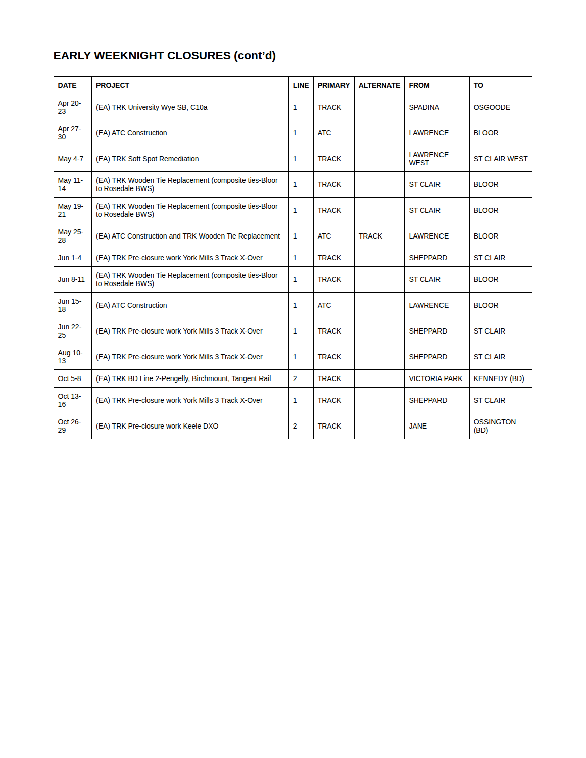EARLY WEEKNIGHT CLOSURES (cont’d)
| DATE | PROJECT | LINE | PRIMARY | ALTERNATE | FROM | TO |
| --- | --- | --- | --- | --- | --- | --- |
| Apr 20-23 | (EA) TRK University Wye SB, C10a | 1 | TRACK | | SPADINA | OSGOODE |
| Apr 27-30 | (EA) ATC Construction | 1 | ATC | | LAWRENCE | BLOOR |
| May 4-7 | (EA) TRK Soft Spot Remediation | 1 | TRACK | | LAWRENCE WEST | ST CLAIR WEST |
| May 11-14 | (EA) TRK Wooden Tie Replacement (composite ties-Bloor to Rosedale BWS) | 1 | TRACK | | ST CLAIR | BLOOR |
| May 19-21 | (EA) TRK Wooden Tie Replacement (composite ties-Bloor to Rosedale BWS) | 1 | TRACK | | ST CLAIR | BLOOR |
| May 25-28 | (EA) ATC Construction and TRK Wooden Tie Replacement | 1 | ATC | TRACK | LAWRENCE | BLOOR |
| Jun 1-4 | (EA) TRK Pre-closure work York Mills 3 Track X-Over | 1 | TRACK | | SHEPPARD | ST CLAIR |
| Jun 8-11 | (EA) TRK Wooden Tie Replacement (composite ties-Bloor to Rosedale BWS) | 1 | TRACK | | ST CLAIR | BLOOR |
| Jun 15-18 | (EA) ATC Construction | 1 | ATC | | LAWRENCE | BLOOR |
| Jun 22-25 | (EA) TRK Pre-closure work York Mills 3 Track X-Over | 1 | TRACK | | SHEPPARD | ST CLAIR |
| Aug 10-13 | (EA) TRK Pre-closure work York Mills 3 Track X-Over | 1 | TRACK | | SHEPPARD | ST CLAIR |
| Oct 5-8 | (EA) TRK BD Line 2-Pengelly, Birchmount, Tangent Rail | 2 | TRACK | | VICTORIA PARK | KENNEDY (BD) |
| Oct 13-16 | (EA) TRK Pre-closure work York Mills 3 Track X-Over | 1 | TRACK | | SHEPPARD | ST CLAIR |
| Oct 26-29 | (EA) TRK Pre-closure work Keele DXO | 2 | TRACK | | JANE | OSSINGTON (BD) |